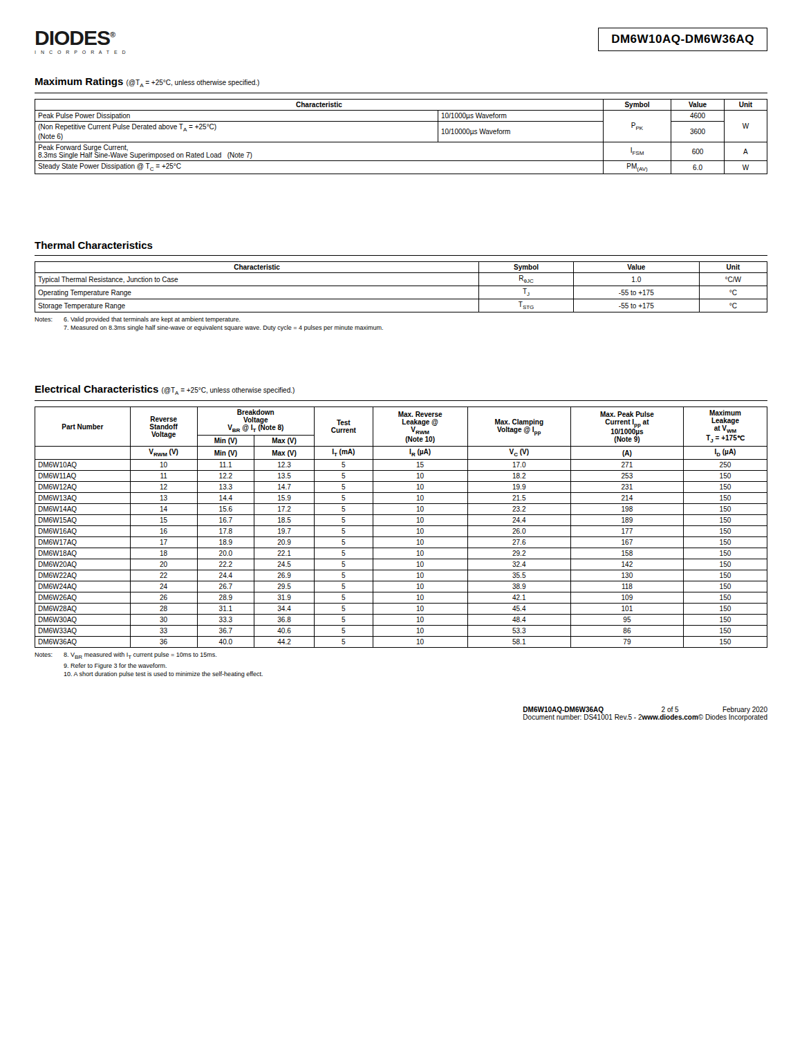DIODES®
I N C O R P O R A T E D
DM6W10AQ-DM6W36AQ
Maximum Ratings (@TA = +25°C, unless otherwise specified.)
| Characteristic | Symbol | Value | Unit |
| --- | --- | --- | --- |
| Peak Pulse Power Dissipation | 10/1000µs Waveform | P PK | 4600 | W |
| (Non Repetitive Current Pulse Derated above T A = +25°C) (Note 6) | 10/10000µs Waveform | 3600 |
| Peak Forward Surge Current, 8.3ms Single Half Sine-Wave Superimposed on Rated Load (Note 7) | I FSM | 600 | A |
| Steady State Power Dissipation @ T C = +25°C | PM (AV) | 6.0 | W |
Thermal Characteristics
| Characteristic | Symbol | Value | Unit |
| --- | --- | --- | --- |
| Typical Thermal Resistance, Junction to Case | R θJC | 1.0 | °C/W |
| Operating Temperature Range | T J | -55 to +175 | °C |
| Storage Temperature Range | T STG | -55 to +175 | °C |
Notes: 6. Valid provided that terminals are kept at ambient temperature.
7. Measured on 8.3ms single half sine-wave or equivalent square wave. Duty cycle = 4 pulses per minute maximum.
Electrical Characteristics (@TA = +25°C, unless otherwise specified.)
| Part Number | Reverse Standoff Voltage | Breakdown Voltage V BR @ I T (Note 8) | Test Current | Max. Reverse Leakage @ V RWM (Note 10) | Max. Clamping Voltage @ I pp | Max. Peak Pulse Current I pp at 10/1000µs (Note 9) | Maximum Leakage at V WM T J = +175℃ |
| --- | --- | --- | --- | --- | --- | --- | --- |
| Min (V) | Max (V) |
| | V RWM (V) | Min (V) | Max (V) | I T (mA) | I R (µA) | V C (V) | (A) | I D (µA) |
| DM6W10AQ | 10 | 11.1 | 12.3 | 5 | 15 | 17.0 | 271 | 250 |
| DM6W11AQ | 11 | 12.2 | 13.5 | 5 | 10 | 18.2 | 253 | 150 |
| DM6W12AQ | 12 | 13.3 | 14.7 | 5 | 10 | 19.9 | 231 | 150 |
| DM6W13AQ | 13 | 14.4 | 15.9 | 5 | 10 | 21.5 | 214 | 150 |
| DM6W14AQ | 14 | 15.6 | 17.2 | 5 | 10 | 23.2 | 198 | 150 |
| DM6W15AQ | 15 | 16.7 | 18.5 | 5 | 10 | 24.4 | 189 | 150 |
| DM6W16AQ | 16 | 17.8 | 19.7 | 5 | 10 | 26.0 | 177 | 150 |
| DM6W17AQ | 17 | 18.9 | 20.9 | 5 | 10 | 27.6 | 167 | 150 |
| DM6W18AQ | 18 | 20.0 | 22.1 | 5 | 10 | 29.2 | 158 | 150 |
| DM6W20AQ | 20 | 22.2 | 24.5 | 5 | 10 | 32.4 | 142 | 150 |
| DM6W22AQ | 22 | 24.4 | 26.9 | 5 | 10 | 35.5 | 130 | 150 |
| DM6W24AQ | 24 | 26.7 | 29.5 | 5 | 10 | 38.9 | 118 | 150 |
| DM6W26AQ | 26 | 28.9 | 31.9 | 5 | 10 | 42.1 | 109 | 150 |
| DM6W28AQ | 28 | 31.1 | 34.4 | 5 | 10 | 45.4 | 101 | 150 |
| DM6W30AQ | 30 | 33.3 | 36.8 | 5 | 10 | 48.4 | 95 | 150 |
| DM6W33AQ | 33 | 36.7 | 40.6 | 5 | 10 | 53.3 | 86 | 150 |
| DM6W36AQ | 36 | 40.0 | 44.2 | 5 | 10 | 58.1 | 79 | 150 |
Notes: 8. VBR measured with IT current pulse = 10ms to 15ms.
9. Refer to Figure 3 for the waveform.
10. A short duration pulse test is used to minimize the self-heating effect.
DM6W10AQ-DM6W36AQ
Document number: DS41001 Rev.5 - 2
2 of 5
www.diodes.com
February 2020
© Diodes Incorporated